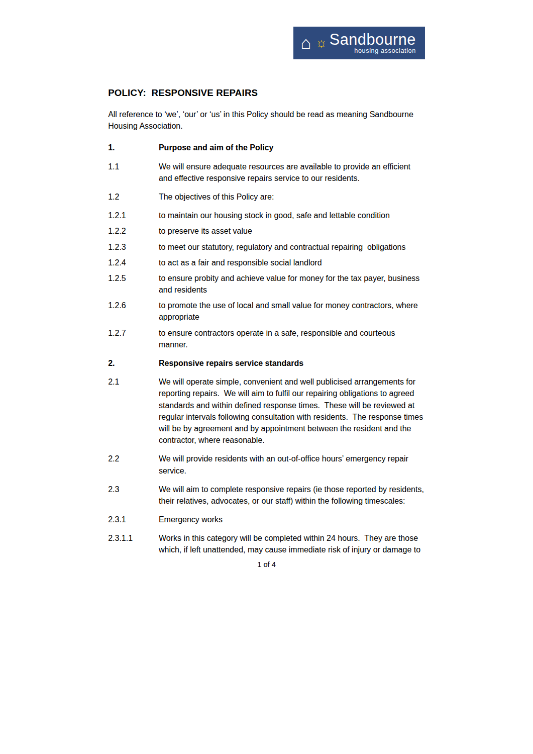⌂☼Sandbourne housing association
POLICY: RESPONSIVE REPAIRS
All reference to ‘we’, ‘our’ or ‘us’ in this Policy should be read as meaning Sandbourne Housing Association.
1.
Purpose and aim of the Policy
1.1
We will ensure adequate resources are available to provide an efficient and effective responsive repairs service to our residents.
1.2
The objectives of this Policy are:
1.2.1
to maintain our housing stock in good, safe and lettable condition
1.2.2
to preserve its asset value
1.2.3
to meet our statutory, regulatory and contractual repairing obligations
1.2.4
to act as a fair and responsible social landlord
1.2.5
to ensure probity and achieve value for money for the tax payer, business and residents
1.2.6
to promote the use of local and small value for money contractors, where appropriate
1.2.7
to ensure contractors operate in a safe, responsible and courteous manner.
2.
Responsive repairs service standards
2.1
We will operate simple, convenient and well publicised arrangements for reporting repairs. We will aim to fulfil our repairing obligations to agreed standards and within defined response times. These will be reviewed at regular intervals following consultation with residents. The response times will be by agreement and by appointment between the resident and the contractor, where reasonable.
2.2
We will provide residents with an out-of-office hours’ emergency repair service.
2.3
We will aim to complete responsive repairs (ie those reported by residents, their relatives, advocates, or our staff) within the following timescales:
2.3.1
Emergency works
2.3.1.1
Works in this category will be completed within 24 hours. They are those which, if left unattended, may cause immediate risk of injury or damage to
1 of 4